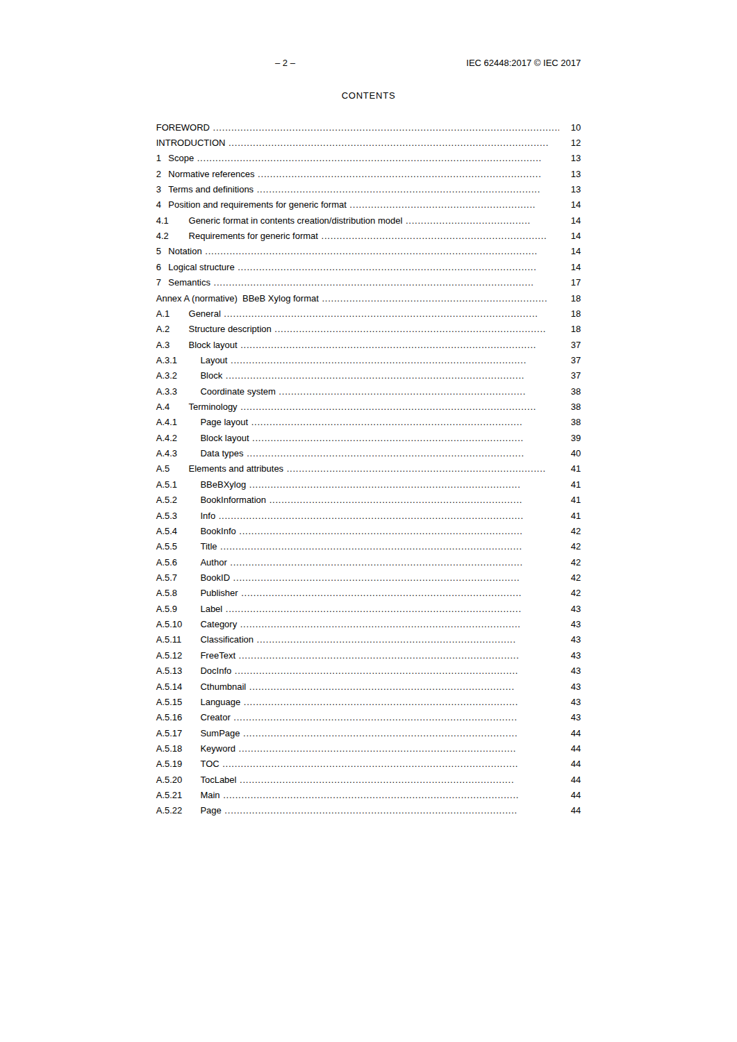– 2 – IEC 62448:2017 © IEC 2017
CONTENTS
FOREWORD.................................................................................................................. 10
INTRODUCTION......................................................................................................... 12
1 Scope................................................................................................................. 13
2 Normative references............................................................................................. 13
3 Terms and definitions............................................................................................. 13
4 Position and requirements for generic format............................................................. 14
4.1 Generic format in contents creation/distribution model......................................... 14
4.2 Requirements for generic format.......................................................................... 14
5 Notation............................................................................................................. 14
6 Logical structure.................................................................................................. 14
7 Semantics......................................................................................................... 17
Annex A (normative) BBeB Xylog format.......................................................................... 18
A.1 General....................................................................................................... 18
A.2 Structure description......................................................................................... 18
A.3 Block layout................................................................................................. 37
A.3.1 Layout................................................................................................. 37
A.3.2 Block.................................................................................................. 37
A.3.3 Coordinate system................................................................................. 38
A.4 Terminology................................................................................................. 38
A.4.1 Page layout......................................................................................... 38
A.4.2 Block layout......................................................................................... 39
A.4.3 Data types........................................................................................... 40
A.5 Elements and attributes..................................................................................... 41
A.5.1 BBeBXylog......................................................................................... 41
A.5.2 BookInformation................................................................................... 41
A.5.3 Info.................................................................................................... 41
A.5.4 BookInfo............................................................................................. 42
A.5.5 Title................................................................................................... 42
A.5.6 Author................................................................................................ 42
A.5.7 BookID.............................................................................................. 42
A.5.8 Publisher............................................................................................ 42
A.5.9 Label................................................................................................. 43
A.5.10 Category............................................................................................ 43
A.5.11 Classification..................................................................................... 43
A.5.12 FreeText............................................................................................ 43
A.5.13 DocInfo............................................................................................. 43
A.5.14 Cthumbnail....................................................................................... 43
A.5.15 Language.......................................................................................... 43
A.5.16 Creator............................................................................................. 43
A.5.17 SumPage.......................................................................................... 44
A.5.18 Keyword........................................................................................... 44
A.5.19 TOC................................................................................................. 44
A.5.20 TocLabel.......................................................................................... 44
A.5.21 Main................................................................................................. 44
A.5.22 Page................................................................................................ 44